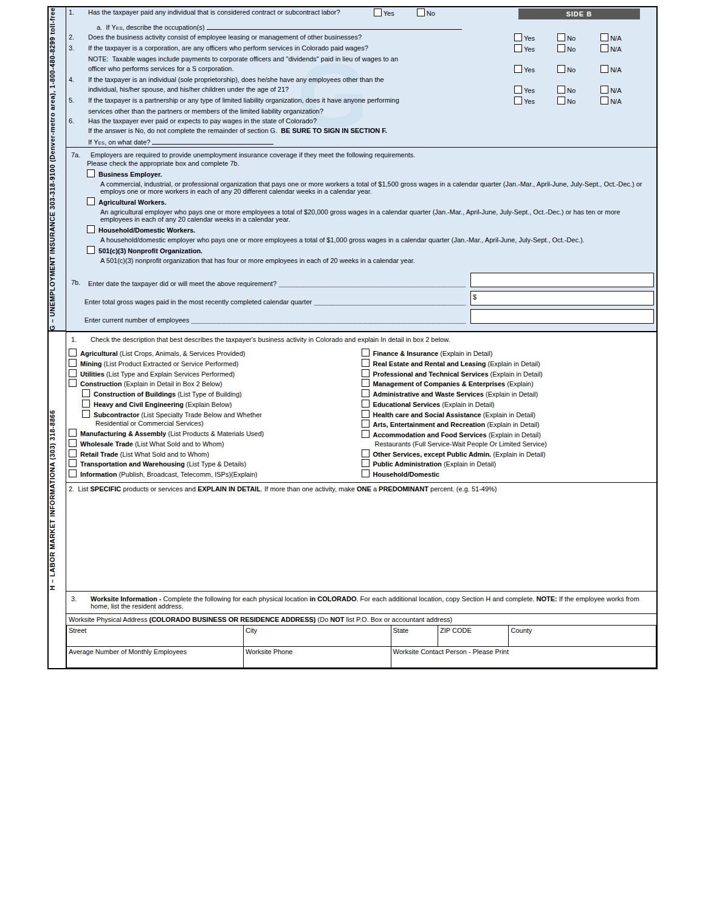| G – UNEMPLOYMENT INSURANCE 303-318-9100 (Denver-metro area), 1-800-480-8299 toll-free | G 1. Has the taxpayer paid any individual that is considered contract or subcontract labor? Yes No SIDE B a. If Yes , describe the occupation(s) 2. Does the business activity consist of employee leasing or management of other businesses? Yes No N/A 3. If the taxpayer is a corporation, are any officers who perform services in Colorado paid wages? Yes No N/A NOTE: Taxable wages include payments to corporate officers and "dividends" paid in lieu of wages to an officer who performs services for a S corporation. Yes No N/A 4. If the taxpayer is an individual (sole proprietorship), does he/she have any employees other than the individual, his/her spouse, and his/her children under the age of 21? Yes No N/A 5. If the taxpayer is a partnership or any type of limited liability organization, does it have anyone performing Yes No N/A services other than the partners or members of the limited liability organization? 6. Has the taxpayer ever paid or expects to pay wages in the state of Colorado? If the answer is No, do not complete the remainder of section G. BE SURE TO SIGN IN SECTION F. If Yes , on what date? 7a. Employers are required to provide unemployment insurance coverage if they meet the following requirements. Please check the appropriate box and complete 7b. Business Employer. A commercial, industrial, or professional organization that pays one or more workers a total of $1,500 gross wages in a calendar quarter (Jan.-Mar., April-June, July-Sept., Oct.-Dec.) or employs one or more workers in each of any 20 different calendar weeks in a calendar year. Agricultural Workers. An agricultural employer who pays one or more employees a total of $20,000 gross wages in a calendar quarter (Jan.-Mar., April-June, July-Sept., Oct.-Dec.) or has ten or more employees in each of any 20 calendar weeks in a calendar year. Household/Domestic Workers. A household/domestic employer who pays one or more employees a total of $1,000 gross wages in a calendar quarter (Jan.-Mar., April-June, July-Sept., Oct.-Dec.). 501(c)(3) Nonprofit Organization. A 501(c)(3) nonprofit organization that has four or more employees in each of 20 weeks in a calendar year. 7b. Enter date the taxpayer did or will meet the above requirement? Enter total gross wages paid in the most recently completed calendar quarter $ Enter current number of employees |
| H – LABOR MARKET INFORMATIONA (303) 318-8866 | 1. Check the description that best describes the taxpayer's business activity in Colorado and explain In detail in box 2 below. Agricultural (List Crops, Animals, & Services Provided) Mining (List Product Extracted or Service Performed) Utilities (List Type and Explain Services Performed) Construction (Explain in Detail in Box 2 Below) Construction of Buildings (List Type of Building) Heavy and Civil Engineering (Explain Below) Subcontractor (List Specialty Trade Below and Whether Residential or Commercial Services) Manufacturing & Assembly (List Products & Materials Used) Wholesale Trade (List What Sold and to Whom) Retail Trade (List What Sold and to Whom) Transportation and Warehousing (List Type & Details) Information (Publish, Broadcast, Telecomm, ISPs)(Explain) Finance & Insurance (Explain in Detail) Real Estate and Rental and Leasing (Explain in Detail) Professional and Technical Services (Explain in Detail) Management of Companies & Enterprises (Explain) Administrative and Waste Services (Explain in Detail) Educational Services (Explain in Detail) Health care and Social Assistance (Explain in Detail) Arts, Entertainment and Recreation (Explain in Detail) Accommodation and Food Services (Explain in Detail) Restaurants (Full Service-Wait People Or Limited Service) Other Services, except Public Admin. (Explain in Detail) Public Administration (Explain in Detail) Household/Domestic 2. List SPECIFIC products or services and EXPLAIN IN DETAIL . If more than one activity, make ONE a PREDOMINANT percent. (e.g. 51-49%) 3. Worksite Information - Complete the following for each physical location in COLORADO . For each additional location, copy Section H and complete. NOTE: If the employee works from home, list the resident address. Worksite Physical Address (COLORADO BUSINESS OR RESIDENCE ADDRESS) (Do NOT list P.O. Box or accountant address) / Street / City / State / ZIP CODE / County / / Average Number of Monthly Employees / Worksite Phone / Worksite Contact Person - Please Print / |